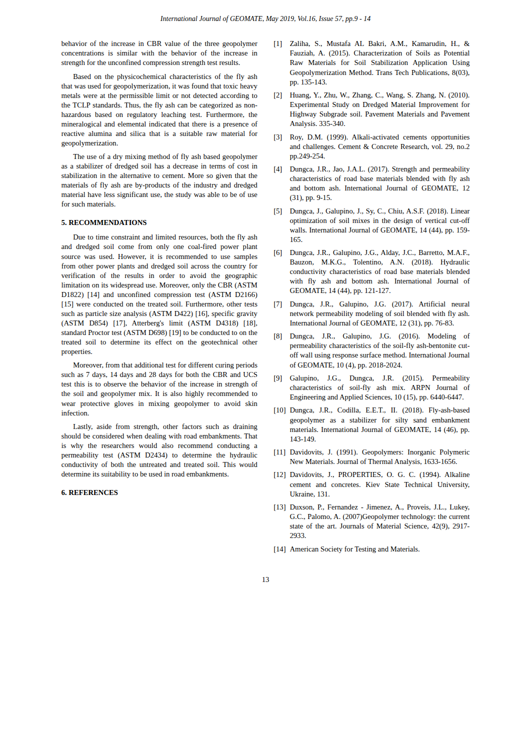International Journal of GEOMATE, May 2019, Vol.16, Issue 57, pp.9 - 14
behavior of the increase in CBR value of the three geopolymer concentrations is similar with the behavior of the increase in strength for the unconfined compression strength test results.
Based on the physicochemical characteristics of the fly ash that was used for geopolymerization, it was found that toxic heavy metals were at the permissible limit or not detected according to the TCLP standards. Thus, the fly ash can be categorized as non-hazardous based on regulatory leaching test. Furthermore, the mineralogical and elemental indicated that there is a presence of reactive alumina and silica that is a suitable raw material for geopolymerization.
The use of a dry mixing method of fly ash based geopolymer as a stabilizer of dredged soil has a decrease in terms of cost in stabilization in the alternative to cement. More so given that the materials of fly ash are by-products of the industry and dredged material have less significant use, the study was able to be of use for such materials.
5. RECOMMENDATIONS
Due to time constraint and limited resources, both the fly ash and dredged soil come from only one coal-fired power plant source was used. However, it is recommended to use samples from other power plants and dredged soil across the country for verification of the results in order to avoid the geographic limitation on its widespread use. Moreover, only the CBR (ASTM D1822) [14] and unconfined compression test (ASTM D2166) [15] were conducted on the treated soil. Furthermore, other tests such as particle size analysis (ASTM D422) [16], specific gravity (ASTM D854) [17], Atterberg's limit (ASTM D4318) [18], standard Proctor test (ASTM D698) [19] to be conducted to on the treated soil to determine its effect on the geotechnical other properties.
Moreover, from that additional test for different curing periods such as 7 days, 14 days and 28 days for both the CBR and UCS test this is to observe the behavior of the increase in strength of the soil and geopolymer mix. It is also highly recommended to wear protective gloves in mixing geopolymer to avoid skin infection.
Lastly, aside from strength, other factors such as draining should be considered when dealing with road embankments. That is why the researchers would also recommend conducting a permeability test (ASTM D2434) to determine the hydraulic conductivity of both the untreated and treated soil. This would determine its suitability to be used in road embankments.
6. REFERENCES
[1] Zaliha, S., Mustafa AL Bakri, A.M., Kamarudin, H., & Fauziah, A. (2015). Characterization of Soils as Potential Raw Materials for Soil Stabilization Application Using Geopolymerization Method. Trans Tech Publications, 8(03), pp. 135-143.
[2] Huang, Y., Zhu, W., Zhang, C., Wang, S. Zhang, N. (2010). Experimental Study on Dredged Material Improvement for Highway Subgrade soil. Pavement Materials and Pavement Analysis. 335-340.
[3] Roy, D.M. (1999). Alkali-activated cements opportunities and challenges. Cement & Concrete Research, vol. 29, no.2 pp.249-254.
[4] Dungca, J.R., Jao, J.A.L. (2017). Strength and permeability characteristics of road base materials blended with fly ash and bottom ash. International Journal of GEOMATE, 12 (31), pp. 9-15.
[5] Dungca, J., Galupino, J., Sy, C., Chiu, A.S.F. (2018). Linear optimization of soil mixes in the design of vertical cut-off walls. International Journal of GEOMATE, 14 (44), pp. 159-165.
[6] Dungca, J.R., Galupino, J.G., Alday, J.C., Barretto, M.A.F., Bauzon, M.K.G., Tolentino, A.N. (2018). Hydraulic conductivity characteristics of road base materials blended with fly ash and bottom ash. International Journal of GEOMATE, 14 (44), pp. 121-127.
[7] Dungca, J.R., Galupino, J.G. (2017). Artificial neural network permeability modeling of soil blended with fly ash. International Journal of GEOMATE, 12 (31), pp. 76-83.
[8] Dungca, J.R., Galupino, J.G. (2016). Modeling of permeability characteristics of the soil-fly ash-bentonite cut-off wall using response surface method. International Journal of GEOMATE, 10 (4), pp. 2018-2024.
[9] Galupino, J.G., Dungca, J.R. (2015). Permeability characteristics of soil-fly ash mix. ARPN Journal of Engineering and Applied Sciences, 10 (15), pp. 6440-6447.
[10] Dungca, J.R., Codilla, E.E.T., II. (2018). Fly-ash-based geopolymer as a stabilizer for silty sand embankment materials. International Journal of GEOMATE, 14 (46), pp. 143-149.
[11] Davidovits, J. (1991). Geopolymers: Inorganic Polymeric New Materials. Journal of Thermal Analysis, 1633-1656.
[12] Davidovits, J., PROPERTIES, O. G. C. (1994). Alkaline cement and concretes. Kiev State Technical University, Ukraine, 131.
[13] Duxson, P., Fernandez - Jimenez, A., Proveis, J.L., Lukey, G.C., Palomo, A. (2007)Geopolymer technology: the current state of the art. Journals of Material Science, 42(9), 2917-2933.
[14] American Society for Testing and Materials.
13